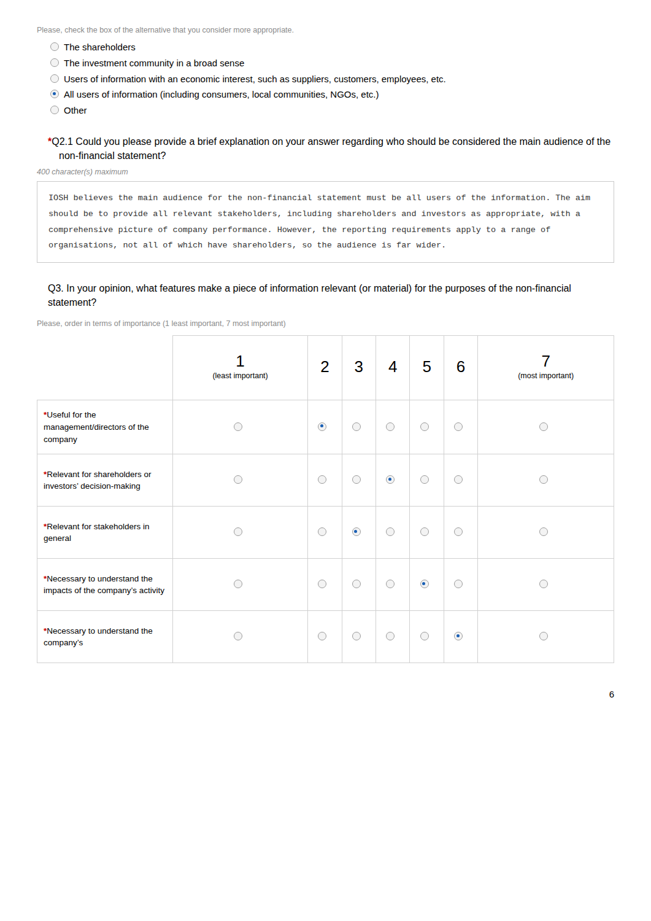Please, check the box of the alternative that you consider more appropriate.
The shareholders
The investment community in a broad sense
Users of information with an economic interest, such as suppliers, customers, employees, etc.
All users of information (including consumers, local communities, NGOs, etc.)
Other
*Q2.1 Could you please provide a brief explanation on your answer regarding who should be considered the main audience of the non-financial statement?
400 character(s) maximum
IOSH believes the main audience for the non-financial statement must be all users of the information. The aim should be to provide all relevant stakeholders, including shareholders and investors as appropriate, with a comprehensive picture of company performance. However, the reporting requirements apply to a range of organisations, not all of which have shareholders, so the audience is far wider.
Q3. In your opinion, what features make a piece of information relevant (or material) for the purposes of the non-financial statement?
Please, order in terms of importance (1 least important, 7 most important)
| | 1 (least important) | 2 | 3 | 4 | 5 | 6 | 7 (most important) |
| --- | --- | --- | --- | --- | --- | --- | --- |
| * Useful for the management/directors of the company | | | | | | | |
| * Relevant for shareholders or investors’ decision-making | | | | | | | |
| * Relevant for stakeholders in general | | | | | | | |
| * Necessary to understand the impacts of the company’s activity | | | | | | | |
| * Necessary to understand the company’s | | | | | | | |
6